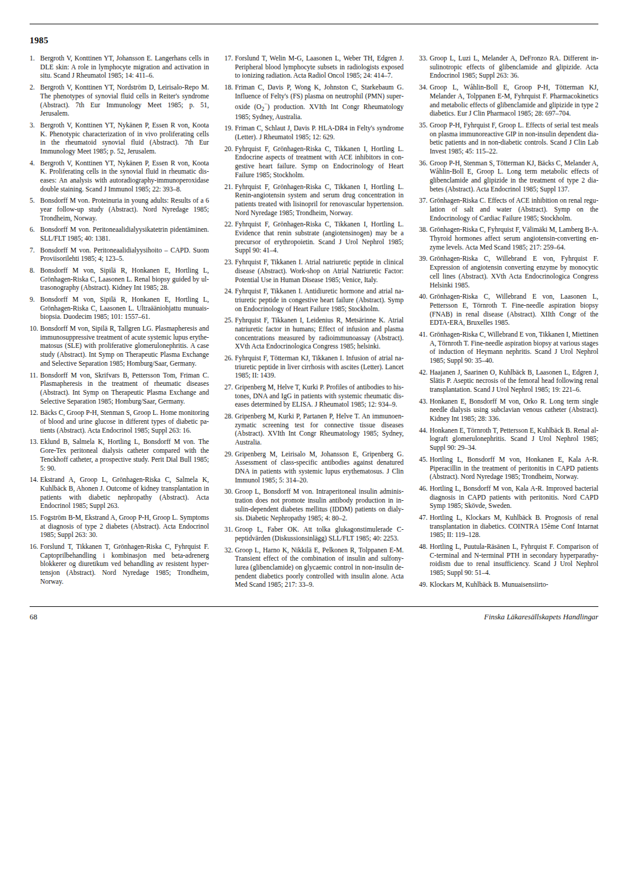1985
Bergroth V, Konttinen YT, Johansson E. Langerhans cells in DLE skin: A role in lymphocyte migration and activation in situ. Scand J Rheumatol 1985; 14: 411–6.
Bergroth V, Konttinen YT, Nordström D, Leirisalo-Repo M. The phenotypes of synovial fluid cells in Reiter's syndrome (Abstract). 7th Eur Immunology Meet 1985; p. 51, Jerusalem.
Bergroth V, Konttinen YT, Nykänen P, Essen R von, Koota K. Phenotypic characterization of in vivo proliferating cells in the rheumatoid synovial fluid (Abstract). 7th Eur Immunology Meet 1985; p. 52, Jerusalem.
Bergroth V, Konttinen YT, Nykänen P, Essen R von, Koota K. Proliferating cells in the synovial fluid in rheumatic diseases: An analysis with autoradiography-immunoperoxidase double staining. Scand J Immunol 1985; 22: 393–8.
Bonsdorff M von. Proteinuria in young adults: Results of a 6 year follow-up study (Abstract). Nord Nyredage 1985; Trondheim, Norway.
Bonsdorff M von. Peritoneaalidialyysikatetrin pidentäminen. SLL/FLT 1985; 40: 1381.
Bonsdorff M von. Peritoneaalidialyysihoito – CAPD. Suom Proviisorilehti 1985; 4; 123–5.
Bonsdorff M von, Sipilä R, Honkanen E, Hortling L, Grönhagen-Riska C, Laasonen L. Renal biopsy guided by ultrasonography (Abstract). Kidney Int 1985; 28.
Bonsdorff M von, Sipilä R, Honkanen E, Hortling L, Grönhagen-Riska C, Laasonen L. Ultraääniohjattu munuaisbiopsia. Duodecim 1985; 101: 1557–61.
Bonsdorff M von, Sipilä R, Tallgren LG. Plasmapheresis and immunosuppressive treatment of acute systemic lupus erythematosus (SLE) with proliferative glomerulonephritis. A case study (Abstract). Int Symp on Therapeutic Plasma Exchange and Selective Separation 1985; Homburg/Saar, Germany.
Bonsdorff M von, Skrifvars B, Pettersson Tom, Friman C. Plasmapheresis in the treatment of rheumatic diseases (Abstract). Int Symp on Therapeutic Plasma Exchange and Selective Separation 1985; Homburg/Saar, Germany.
Bäcks C, Groop P-H, Stenman S, Groop L. Home monitoring of blood and urine glucose in different types of diabetic patients (Abstract). Acta Endocrinol 1985; Suppl 263: 16.
Eklund B, Salmela K, Hortling L, Bonsdorff M von. The Gore-Tex peritoneal dialysis catheter compared with the Tenckhoff catheter, a prospective study. Perit Dial Bull 1985; 5: 90.
Ekstrand A, Groop L, Grönhagen-Riska C, Salmela K, Kuhlbäck B, Ahonen J. Outcome of kidney transplantation in patients with diabetic nephropathy (Abstract). Acta Endocrinol 1985; Suppl 263.
Fogström B-M, Ekstrand A, Groop P-H, Groop L. Symptoms at diagnosis of type 2 diabetes (Abstract). Acta Endocrinol 1985; Suppl 263: 30.
Forslund T, Tikkanen T, Grönhagen-Riska C, Fyhrquist F. Captoprilbehandling i kombinasjon med beta-adrenerg blokkerer og diuretikum ved behandling av resistent hypertensjon (Abstract). Nord Nyredage 1985; Trondheim, Norway.
Forslund T, Welin M-G, Laasonen L, Weber TH, Edgren J. Peripheral blood lymphocyte subsets in radiologists exposed to ionizing radiation. Acta Radiol Oncol 1985; 24: 414–7.
Friman C, Davis P, Wong K, Johnston C, Starkebaum G. Influence of Felty's (FS) plasma on neutrophil (PMN) superoxide (O2−) production. XVIth Int Congr Rheumatology 1985; Sydney, Australia.
Friman C, Schlaut J, Davis P. HLA-DR4 in Felty's syndrome (Letter). J Rheumatol 1985; 12: 629.
Fyhrquist F, Grönhagen-Riska C, Tikkanen I, Hortling L. Endocrine aspects of treatment with ACE inhibitors in congestive heart failure. Symp on Endocrinology of Heart Failure 1985; Stockholm.
Fyhrquist F, Grönhagen-Riska C, Tikkanen I, Hortling L. Renin-angiotensin system and serum drug concentration in patients treated with lisinopril for renovascular hypertension. Nord Nyredage 1985; Trondheim, Norway.
Fyhrquist F, Grönhagen-Riska C, Tikkanen I, Hortling L. Evidence that renin substrate (angiotensinogen) may be a precursor of erythropoietin. Scand J Urol Nephrol 1985; Suppl 90: 41–4.
Fyhrquist F, Tikkanen I. Atrial natriuretic peptide in clinical disease (Abstract). Work-shop on Atrial Natriuretic Factor: Potential Use in Human Disease 1985; Venice, Italy.
Fyhrquist F, Tikkanen I. Antidiuretic hormone and atrial natriuretic peptide in congestive heart failure (Abstract). Symp on Endocrinology of Heart Failure 1985; Stockholm.
Fyhrquist F, Tikkanen I, Leidenius R, Metsärinne K. Atrial natriuretic factor in humans; Effect of infusion and plasma concentrations measured by radioimmunoassay (Abstract). XVth Acta Endocrinologica Congress 1985; helsinki.
Fyhrquist F, Tötterman KJ, Tikkanen I. Infusion of atrial natriuretic peptide in liver cirrhosis with ascites (Letter). Lancet 1985; II: 1439.
Gripenberg M, Helve T, Kurki P. Profiles of antibodies to histones, DNA and IgG in patients with systemic rheumatic diseases determined by ELISA. J Rheumatol 1985; 12: 934–9.
Gripenberg M, Kurki P, Partanen P, Helve T. An immunoenzymatic screening test for connective tissue diseases (Abstract). XVIth Int Congr Rheumatology 1985; Sydney, Australia.
Gripenberg M, Leirisalo M, Johansson E, Gripenberg G. Assessment of class-specific antibodies against denatured DNA in patients with systemic lupus erythematosus. J Clin Immunol 1985; 5: 314–20.
Groop L, Bonsdorff M von. Intraperitoneal insulin administration does not promote insulin antibody production in insulin-dependent diabetes mellitus (IDDM) patients on dialysis. Diabetic Nephropathy 1985; 4: 80–2.
Groop L, Faber OK. Att tolka glukagonstimulerade C-peptidvärden (Diskussionsinlägg) SLL/FLT 1985; 40: 2253.
Groop L, Harno K, Nikkilä E, Pelkonen R, Tolppanen E-M. Transient effect of the combination of insulin and sulfonylurea (glibenclamide) on glycaemic control in non-insulin dependent diabetics poorly controlled with insulin alone. Acta Med Scand 1985; 217: 33–9.
Groop L, Luzi L, Melander A, DeFronzo RA. Different insulinotropic effects of glibenclamide and glipizide. Acta Endocrinol 1985; Suppl 263: 36.
Groop L, Wåhlin-Boll E, Groop P-H, Tötterman KJ, Melander A, Tolppanen E-M, Fyhrquist F. Pharmacokinetics and metabolic effects of glibenclamide and glipizide in type 2 diabetics. Eur J Clin Pharmacol 1985; 28: 697–704.
Groop P-H, Fyhrquist F, Groop L. Effects of serial test meals on plasma immunoreactive GIP in non-insulin dependent diabetic patients and in non-diabetic controls. Scand J Clin Lab Invest 1985; 45: 115–22.
Groop P-H, Stenman S, Tötterman KJ, Bäcks C, Melander A, Wåhlin-Boll E, Groop L. Long term metabolic effects of glibenclamide and glipizide in the treatment of type 2 diabetes (Abstract). Acta Endocrinol 1985; Suppl 137.
Grönhagen-Riska C. Effects of ACE inhibition on renal regulation of salt and water (Abstract). Symp on the Endocrinology of Cardiac Failure 1985; Stockholm.
Grönhagen-Riska C, Fyhrquist F, Välimäki M, Lamberg B-A. Thyroid hormones affect serum angiotensin-converting enzyme levels. Acta Med Scand 1985; 217: 259–64.
Grönhagen-Riska C, Willebrand E von, Fyhrquist F. Expression of angiotensin converting enzyme by monocytic cell lines (Abstract). XVth Acta Endocrinologica Congress Helsinki 1985.
Grönhagen-Riska C, Willebrand E von, Laasonen L, Pettersson E, Törnroth T. Fine-needle aspiration biopsy (FNAB) in renal disease (Abstract). XIIth Congr of the EDTA-ERA, Bruxelles 1985.
Grönhagen-Riska C, Willebrand E von, Tikkanen I, Miettinen A, Törnroth T. Fine-needle aspiration biopsy at various stages of induction of Heymann nephritis. Scand J Urol Nephrol 1985; Suppl 90: 35–40.
Haajanen J, Saarinen O, Kuhlbäck B, Laasonen L, Edgren J, Slätis P. Aseptic necrosis of the femoral head following renal transplantation. Scand J Urol Nephrol 1985; 19: 221–6.
Honkanen E, Bonsdorff M von, Orko R. Long term single needle dialysis using subclavian venous catheter (Abstract). Kidney Int 1985; 28: 336.
Honkanen E, Törnroth T, Pettersson E, Kuhlbäck B. Renal allograft glomerulonephritis. Scand J Urol Nephrol 1985; Suppl 90: 29–34.
Hortling L, Bonsdorff M von, Honkanen E, Kala A-R. Piperacillin in the treatment of peritonitis in CAPD patients (Abstract). Nord Nyredage 1985; Trondheim, Norway.
Hortling L, Bonsdorff M von, Kala A-R. Improved bacterial diagnosis in CAPD patients with peritonitis. Nord CAPD Symp 1985; Skövde, Sweden.
Hortling L, Klockars M, Kuhlbäck B. Prognosis of renal transplantation in diabetics. COINTRA 15ème Conf Intarnat 1985; II: 119–128.
Hortling L, Puutula-Räsänen L, Fyhrquist F. Comparison of C-terminal and N-terminal PTH in secondary hyperparathyroidism due to renal insufficiency. Scand J Urol Nephrol 1985; Suppl 90: 51–4.
Klockars M, Kuhlbäck B. Munuaisensiirto-
68 Finska Läkaresällskapets Handlingar